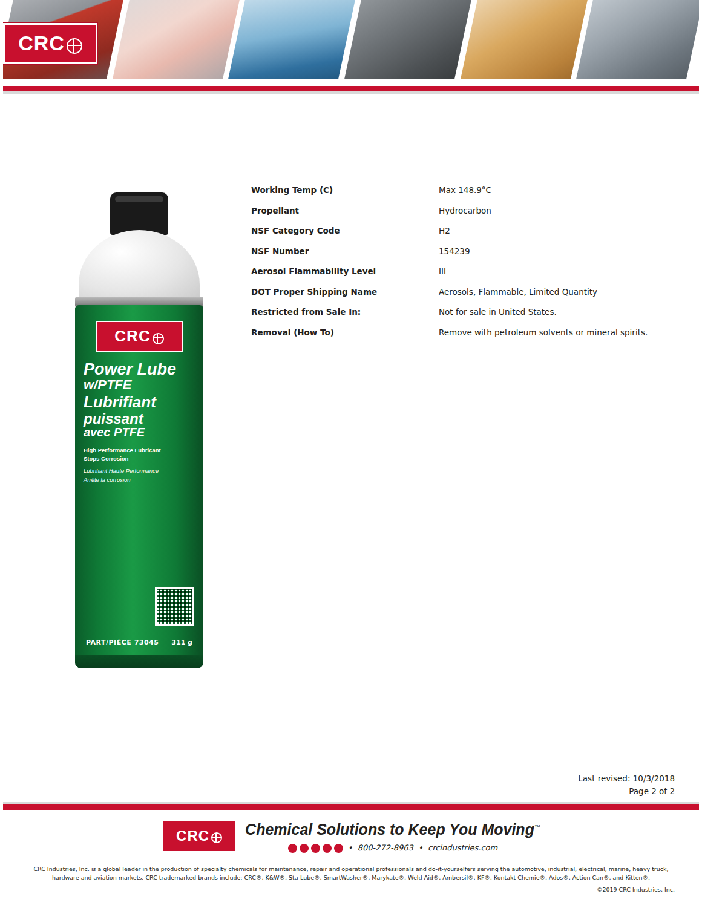CRC
CRC
Power Lube
w/PTFE
Lubrifiant
puissant
avec PTFE
High Performance Lubricant
Stops Corrosion Lubrifiant Haute Performance
Arrête la corrosion
PART/PIÈCE 73045
311 g
| Working Temp (C) | Max 148.9°C |
| Propellant | Hydrocarbon |
| NSF Category Code | H2 |
| NSF Number | 154239 |
| Aerosol Flammability Level | III |
| DOT Proper Shipping Name | Aerosols, Flammable, Limited Quantity |
| Restricted from Sale In: | Not for sale in United States. |
| Removal (How To) | Remove with petroleum solvents or mineral spirits. |
Last revised: 10/3/2018
Page 2 of 2
CRC
Chemical Solutions to Keep You Moving™
• 800-272-8963 • crcindustries.com
CRC Industries, Inc. is a global leader in the production of specialty chemicals for maintenance, repair and operational professionals and do-it-yourselfers serving the automotive, industrial, electrical, marine, heavy truck, hardware and aviation markets. CRC trademarked brands include: CRC®, K&W®, Sta-Lube®, SmartWasher®, Marykate®, Weld-Aid®, Ambersil®, KF®, Kontakt Chemie®, Ados®, Action Can®, and Kitten®.
©2019 CRC Industries, Inc.